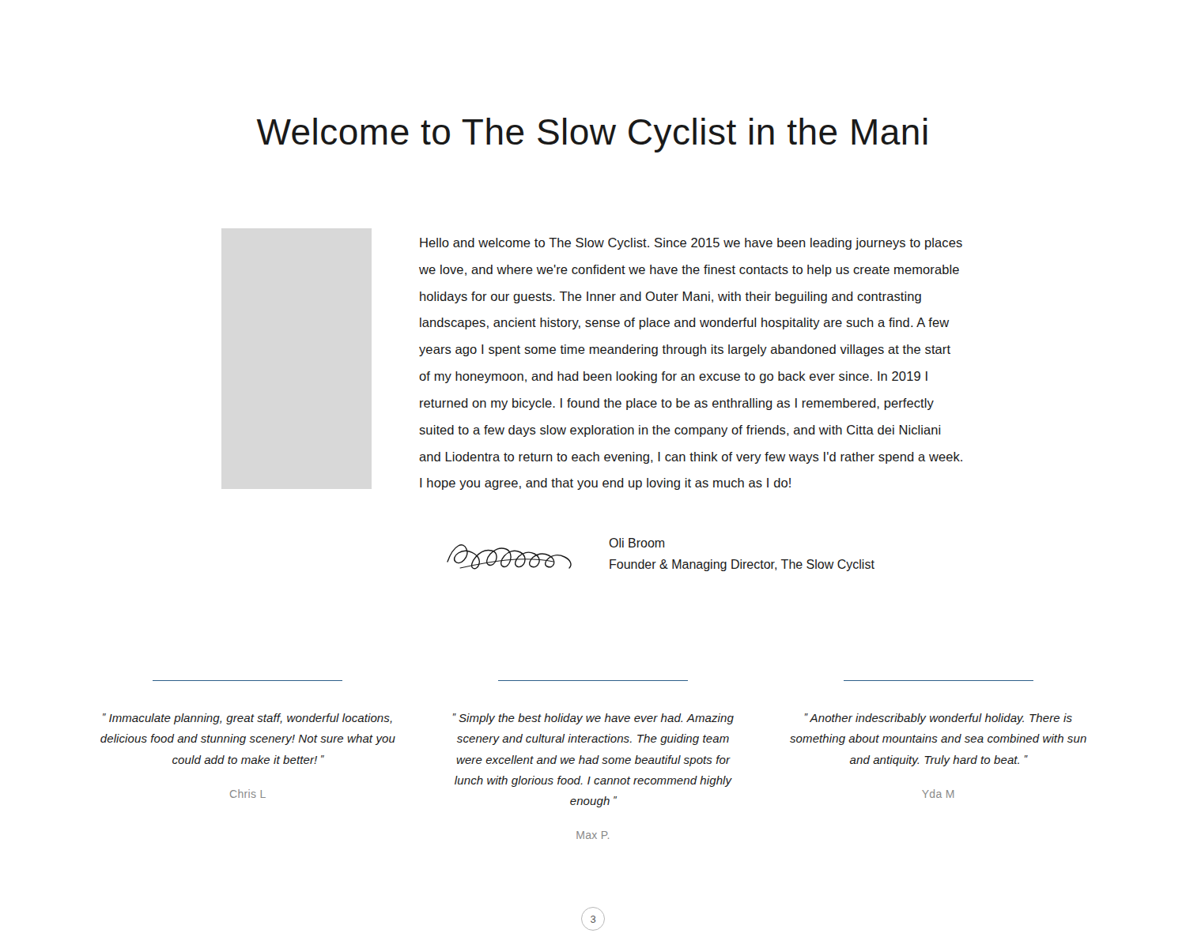Welcome to The Slow Cyclist in the Mani
Hello and welcome to The Slow Cyclist. Since 2015 we have been leading journeys to places we love, and where we're confident we have the finest contacts to help us create memorable holidays for our guests. The Inner and Outer Mani, with their beguiling and contrasting landscapes, ancient history, sense of place and wonderful hospitality are such a find. A few years ago I spent some time meandering through its largely abandoned villages at the start of my honeymoon, and had been looking for an excuse to go back ever since. In 2019 I returned on my bicycle. I found the place to be as enthralling as I remembered, perfectly suited to a few days slow exploration in the company of friends, and with Citta dei Nicliani and Liodentra to return to each evening, I can think of very few ways I'd rather spend a week. I hope you agree, and that you end up loving it as much as I do!
Oli Broom
Founder & Managing Director, The Slow Cyclist
″ Immaculate planning, great staff, wonderful locations, delicious food and stunning scenery! Not sure what you could add to make it better! ″
Chris L
″ Simply the best holiday we have ever had. Amazing scenery and cultural interactions. The guiding team were excellent and we had some beautiful spots for lunch with glorious food. I cannot recommend highly enough ″
Max P.
″ Another indescribably wonderful holiday. There is something about mountains and sea combined with sun and antiquity. Truly hard to beat. ″
Yda M
3